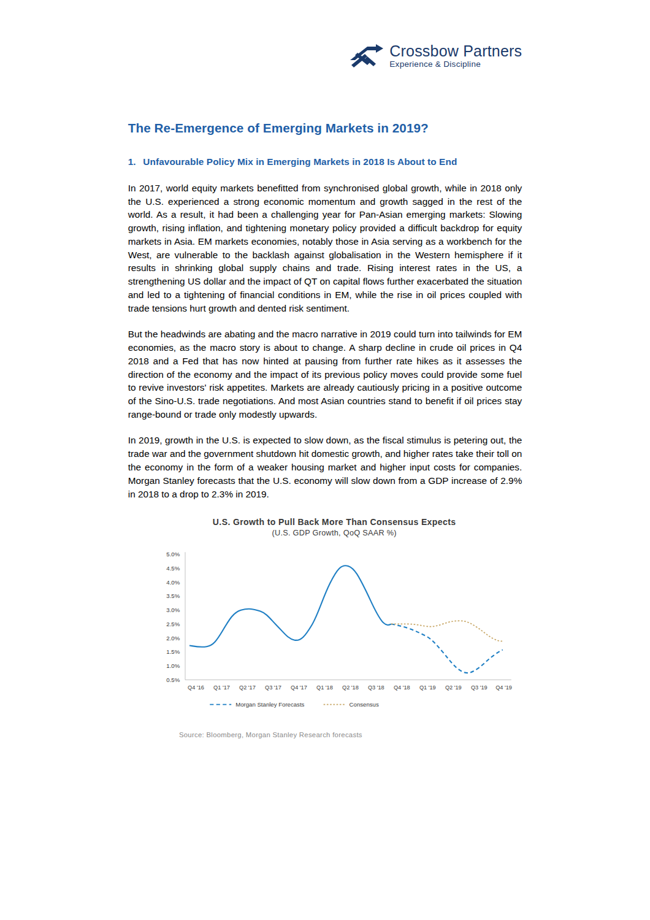Crossbow Partners
Experience & Discipline
The Re-Emergence of Emerging Markets in 2019?
1. Unfavourable Policy Mix in Emerging Markets in 2018 Is About to End
In 2017, world equity markets benefitted from synchronised global growth, while in 2018 only the U.S. experienced a strong economic momentum and growth sagged in the rest of the world. As a result, it had been a challenging year for Pan-Asian emerging markets: Slowing growth, rising inflation, and tightening monetary policy provided a difficult backdrop for equity markets in Asia. EM markets economies, notably those in Asia serving as a workbench for the West, are vulnerable to the backlash against globalisation in the Western hemisphere if it results in shrinking global supply chains and trade. Rising interest rates in the US, a strengthening US dollar and the impact of QT on capital flows further exacerbated the situation and led to a tightening of financial conditions in EM, while the rise in oil prices coupled with trade tensions hurt growth and dented risk sentiment.
But the headwinds are abating and the macro narrative in 2019 could turn into tailwinds for EM economies, as the macro story is about to change. A sharp decline in crude oil prices in Q4 2018 and a Fed that has now hinted at pausing from further rate hikes as it assesses the direction of the economy and the impact of its previous policy moves could provide some fuel to revive investors' risk appetites. Markets are already cautiously pricing in a positive outcome of the Sino-U.S. trade negotiations. And most Asian countries stand to benefit if oil prices stay range-bound or trade only modestly upwards.
In 2019, growth in the U.S. is expected to slow down, as the fiscal stimulus is petering out, the trade war and the government shutdown hit domestic growth, and higher rates take their toll on the economy in the form of a weaker housing market and higher input costs for companies. Morgan Stanley forecasts that the U.S. economy will slow down from a GDP increase of 2.9% in 2018 to a drop to 2.3% in 2019.
U.S. Growth to Pull Back More Than Consensus Expects
(U.S. GDP Growth, QoQ SAAR %)
5.0% 4.5% 4.0% 3.5% 3.0% 2.5% 2.0% 1.5% 1.0% 0.5% Q4 '16 Q1 '17 Q2 '17 Q3 '17 Q4 '17 Q1 '18 Q2 '18 Q3 '18 Q4 '18 Q1 '19 Q2 '19 Q3 '19 Q4 '19 Morgan Stanley Forecasts Consensus
Source: Bloomberg, Morgan Stanley Research forecasts